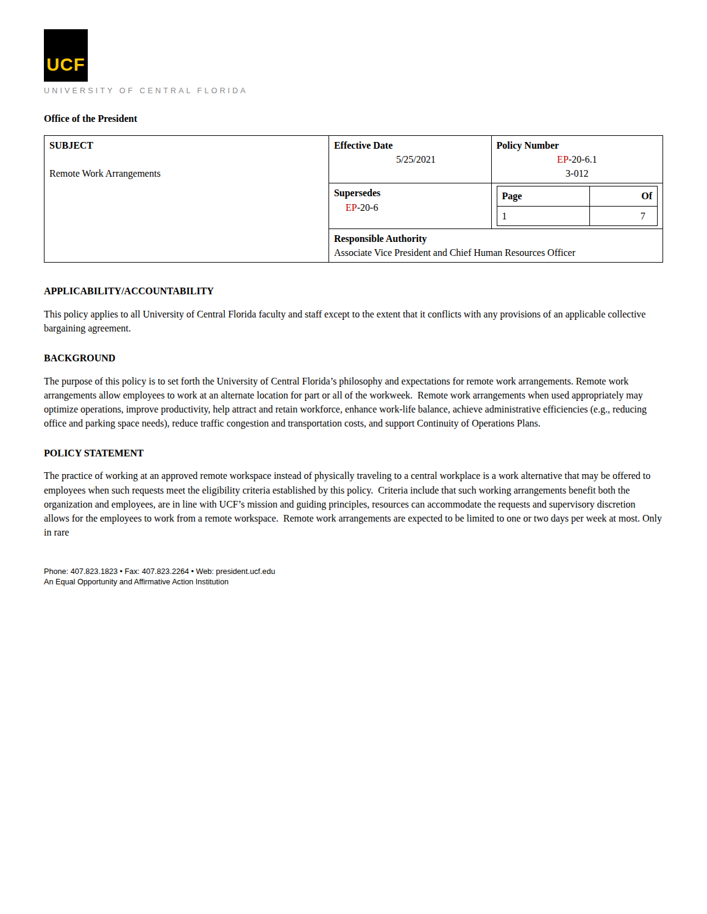UCF
UNIVERSITY OF CENTRAL FLORIDA
Office of the President
| SUBJECT Remote Work Arrangements | Effective Date 5/25/2021 | Policy Number EP -20-6.1 3-012 |
| Supersedes EP -20-6 | / Page / Of / / 1 / 7 / |
| Responsible Authority Associate Vice President and Chief Human Resources Officer |
APPLICABILITY/ACCOUNTABILITY
This policy applies to all University of Central Florida faculty and staff except to the extent that it conflicts with any provisions of an applicable collective bargaining agreement.
BACKGROUND
The purpose of this policy is to set forth the University of Central Florida’s philosophy and expectations for remote work arrangements. Remote work arrangements allow employees to work at an alternate location for part or all of the workweek. Remote work arrangements when used appropriately may optimize operations, improve productivity, help attract and retain workforce, enhance work-life balance, achieve administrative efficiencies (e.g., reducing office and parking space needs), reduce traffic congestion and transportation costs, and support Continuity of Operations Plans.
POLICY STATEMENT
The practice of working at an approved remote workspace instead of physically traveling to a central workplace is a work alternative that may be offered to employees when such requests meet the eligibility criteria established by this policy. Criteria include that such working arrangements benefit both the organization and employees, are in line with UCF’s mission and guiding principles, resources can accommodate the requests and supervisory discretion allows for the employees to work from a remote workspace. Remote work arrangements are expected to be limited to one or two days per week at most. Only in rare
Phone: 407.823.1823 • Fax: 407.823.2264 • Web: president.ucf.edu
An Equal Opportunity and Affirmative Action Institution